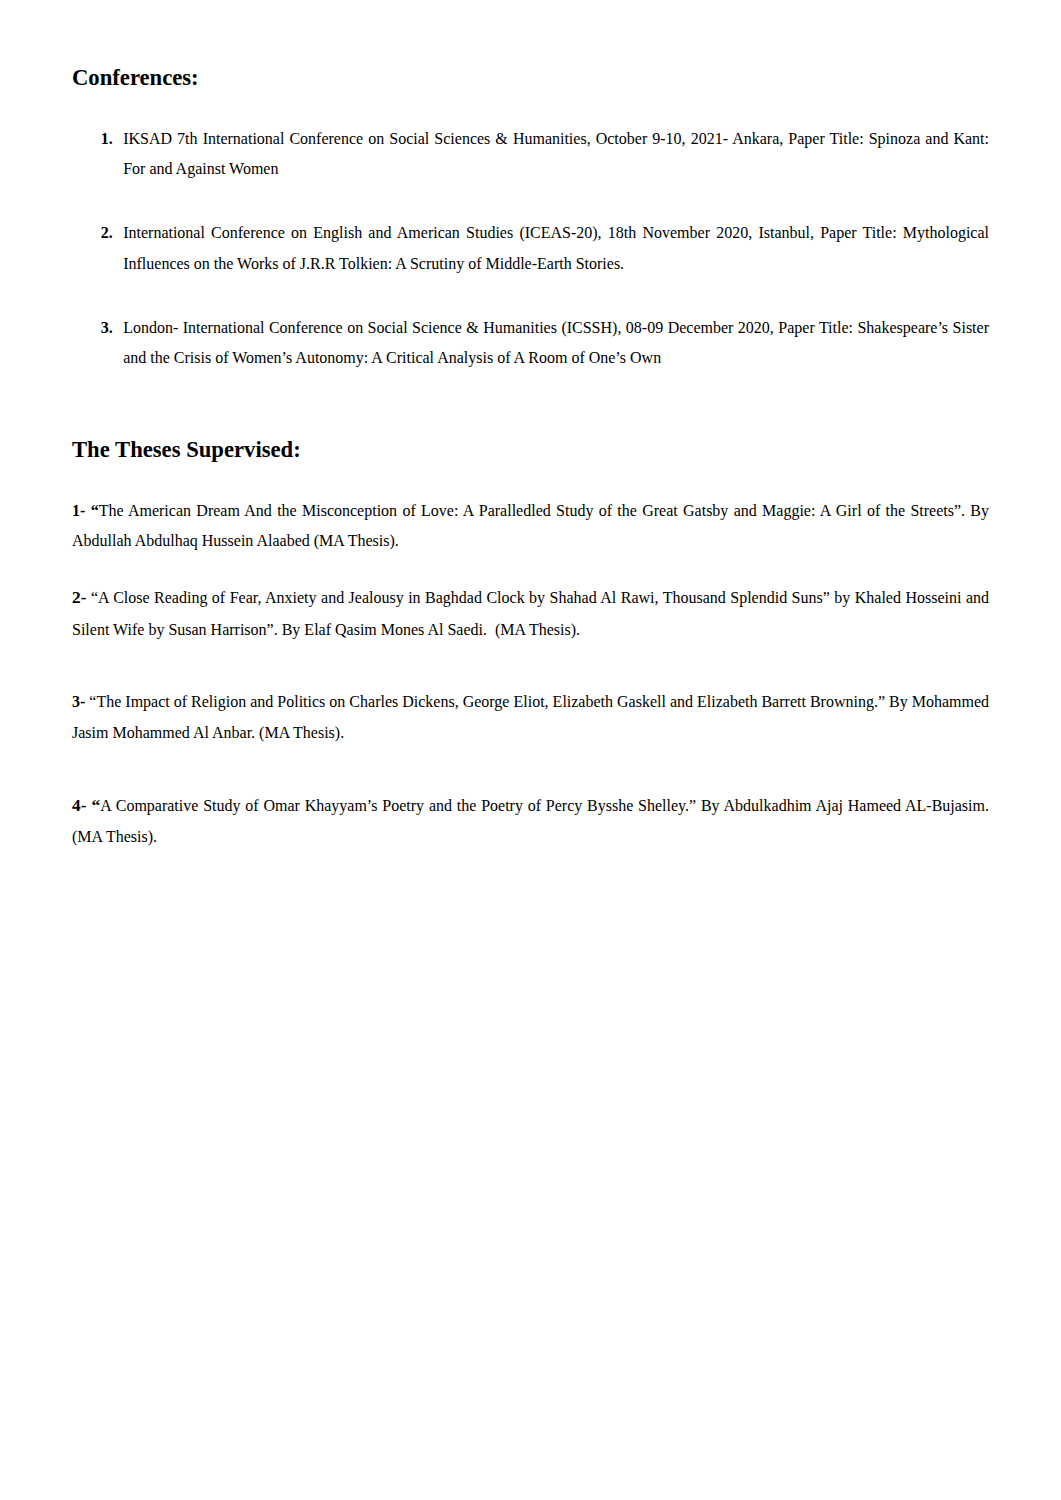Conferences:
IKSAD 7th International Conference on Social Sciences & Humanities, October 9-10, 2021- Ankara, Paper Title: Spinoza and Kant: For and Against Women
International Conference on English and American Studies (ICEAS-20), 18th November 2020, Istanbul, Paper Title: Mythological Influences on the Works of J.R.R Tolkien: A Scrutiny of Middle-Earth Stories.
London- International Conference on Social Science & Humanities (ICSSH), 08-09 December 2020, Paper Title: Shakespeare’s Sister and the Crisis of Women’s Autonomy: A Critical Analysis of A Room of One’s Own
The Theses Supervised:
1- “The American Dream And the Misconception of Love: A Paralledled Study of the Great Gatsby and Maggie: A Girl of the Streets”. By Abdullah Abdulhaq Hussein Alaabed (MA Thesis).
2- “A Close Reading of Fear, Anxiety and Jealousy in Baghdad Clock by Shahad Al Rawi, Thousand Splendid Suns” by Khaled Hosseini and Silent Wife by Susan Harrison”. By Elaf Qasim Mones Al Saedi. (MA Thesis).
3- “The Impact of Religion and Politics on Charles Dickens, George Eliot, Elizabeth Gaskell and Elizabeth Barrett Browning.” By Mohammed Jasim Mohammed Al Anbar. (MA Thesis).
4- “A Comparative Study of Omar Khayyam’s Poetry and the Poetry of Percy Bysshe Shelley.” By Abdulkadhim Ajaj Hameed AL-Bujasim. (MA Thesis).